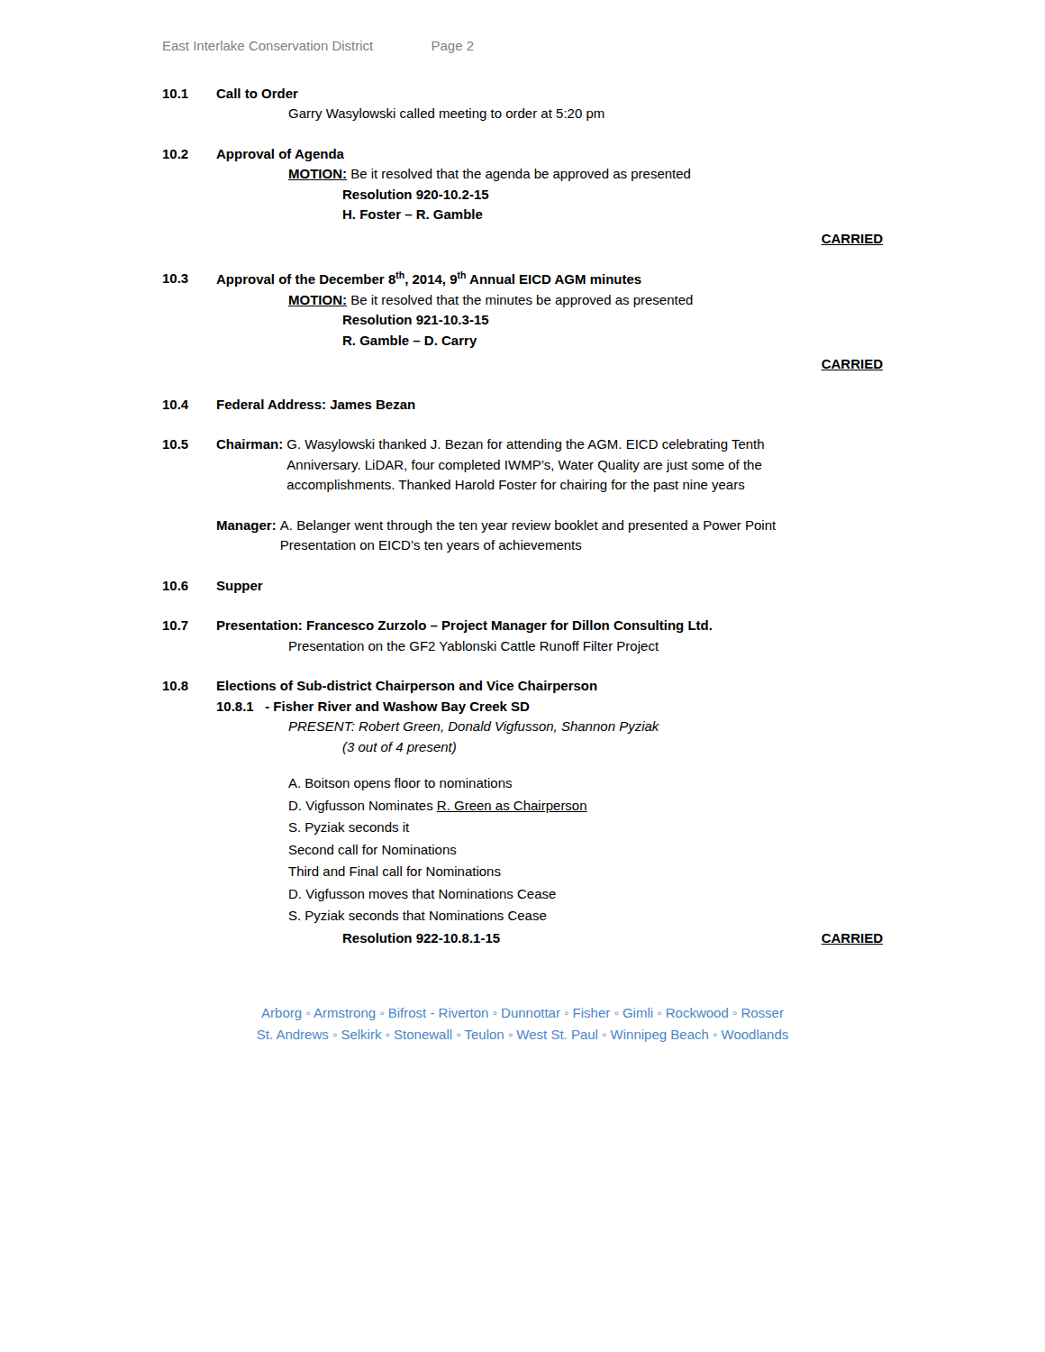East Interlake Conservation District Page 2
10.1 Call to Order
Garry Wasylowski called meeting to order at 5:20 pm
10.2 Approval of Agenda
MOTION: Be it resolved that the agenda be approved as presented
Resolution 920-10.2-15
H. Foster – R. Gamble
CARRIED
10.3 Approval of the December 8th, 2014, 9th Annual EICD AGM minutes
MOTION: Be it resolved that the minutes be approved as presented
Resolution 921-10.3-15
R. Gamble – D. Carry
CARRIED
10.4 Federal Address: James Bezan
10.5 Chairman: G. Wasylowski thanked J. Bezan for attending the AGM. EICD celebrating Tenth Anniversary. LiDAR, four completed IWMP’s, Water Quality are just some of the accomplishments. Thanked Harold Foster for chairing for the past nine years
Manager: A. Belanger went through the ten year review booklet and presented a Power Point Presentation on EICD’s ten years of achievements
10.6 Supper
10.7 Presentation: Francesco Zurzolo – Project Manager for Dillon Consulting Ltd.
Presentation on the GF2 Yablonski Cattle Runoff Filter Project
10.8 Elections of Sub-district Chairperson and Vice Chairperson
10.8.1 - Fisher River and Washow Bay Creek SD
PRESENT: Robert Green, Donald Vigfusson, Shannon Pyziak
(3 out of 4 present)
A. Boitson opens floor to nominations
D. Vigfusson Nominates R. Green as Chairperson
S. Pyziak seconds it
Second call for Nominations
Third and Final call for Nominations
D. Vigfusson moves that Nominations Cease
S. Pyziak seconds that Nominations Cease
Resolution 922-10.8.1-15 CARRIED
Arborg ◦ Armstrong ◦ Bifrost - Riverton ◦ Dunnottar ◦ Fisher ◦ Gimli ◦ Rockwood ◦ Rosser
St. Andrews ◦ Selkirk ◦ Stonewall ◦ Teulon ◦ West St. Paul ◦ Winnipeg Beach ◦ Woodlands